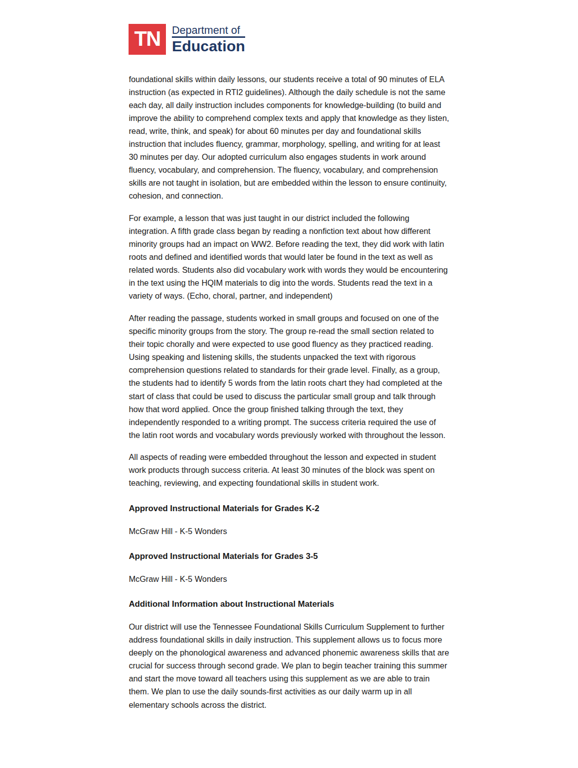TN
Department of Education
foundational skills within daily lessons, our students receive a total of 90 minutes of ELA instruction (as expected in RTI2 guidelines). Although the daily schedule is not the same each day, all daily instruction includes components for knowledge-building (to build and improve the ability to comprehend complex texts and apply that knowledge as they listen, read, write, think, and speak) for about 60 minutes per day and foundational skills instruction that includes fluency, grammar, morphology, spelling, and writing for at least 30 minutes per day. Our adopted curriculum also engages students in work around fluency, vocabulary, and comprehension. The fluency, vocabulary, and comprehension skills are not taught in isolation, but are embedded within the lesson to ensure continuity, cohesion, and connection.
For example, a lesson that was just taught in our district included the following integration. A fifth grade class began by reading a nonfiction text about how different minority groups had an impact on WW2. Before reading the text, they did work with latin roots and defined and identified words that would later be found in the text as well as related words. Students also did vocabulary work with words they would be encountering in the text using the HQIM materials to dig into the words. Students read the text in a variety of ways. (Echo, choral, partner, and independent)
After reading the passage, students worked in small groups and focused on one of the specific minority groups from the story. The group re-read the small section related to their topic chorally and were expected to use good fluency as they practiced reading. Using speaking and listening skills, the students unpacked the text with rigorous comprehension questions related to standards for their grade level. Finally, as a group, the students had to identify 5 words from the latin roots chart they had completed at the start of class that could be used to discuss the particular small group and talk through how that word applied. Once the group finished talking through the text, they independently responded to a writing prompt. The success criteria required the use of the latin root words and vocabulary words previously worked with throughout the lesson.
All aspects of reading were embedded throughout the lesson and expected in student work products through success criteria. At least 30 minutes of the block was spent on teaching, reviewing, and expecting foundational skills in student work.
Approved Instructional Materials for Grades K-2
McGraw Hill - K-5 Wonders
Approved Instructional Materials for Grades 3-5
McGraw Hill - K-5 Wonders
Additional Information about Instructional Materials
Our district will use the Tennessee Foundational Skills Curriculum Supplement to further address foundational skills in daily instruction. This supplement allows us to focus more deeply on the phonological awareness and advanced phonemic awareness skills that are crucial for success through second grade. We plan to begin teacher training this summer and start the move toward all teachers using this supplement as we are able to train them. We plan to use the daily sounds-first activities as our daily warm up in all elementary schools across the district.